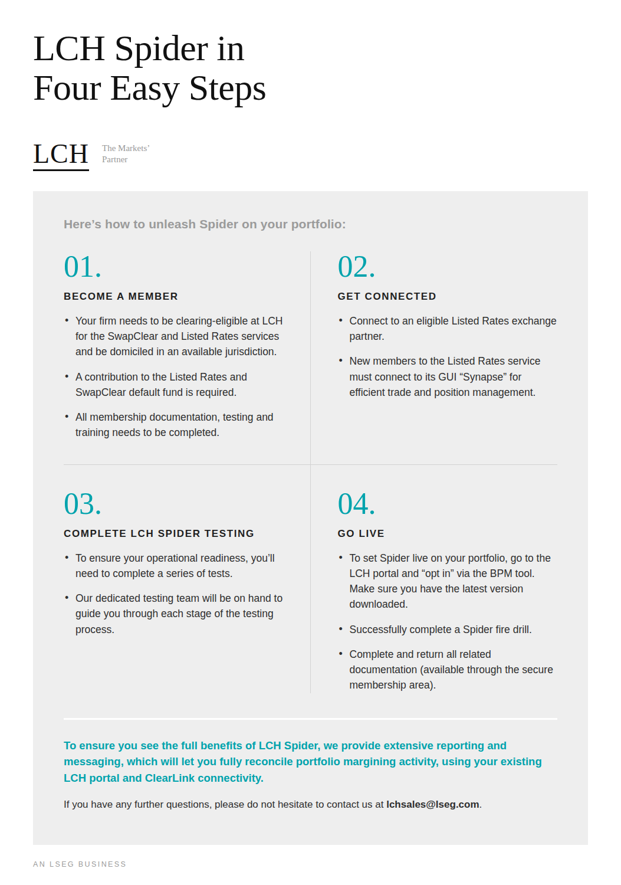LCH Spider in
Four Easy Steps
LCH
The Markets’
Partner
Here’s how to unleash Spider on your portfolio:
01.
Become a member
Your firm needs to be clearing-eligible at LCH for the SwapClear and Listed Rates services and be domiciled in an available jurisdiction.
A contribution to the Listed Rates and SwapClear default fund is required.
All membership documentation, testing and training needs to be completed.
02.
Get connected
Connect to an eligible Listed Rates exchange partner.
New members to the Listed Rates service must connect to its GUI “Synapse” for efficient trade and position management.
03.
Complete LCH Spider testing
To ensure your operational readiness, you’ll need to complete a series of tests.
Our dedicated testing team will be on hand to guide you through each stage of the testing process.
04.
Go live
To set Spider live on your portfolio, go to the LCH portal and “opt in” via the BPM tool. Make sure you have the latest version downloaded.
Successfully complete a Spider fire drill.
Complete and return all related documentation (available through the secure membership area).
To ensure you see the full benefits of LCH Spider, we provide extensive reporting and messaging, which will let you fully reconcile portfolio margining activity, using your existing LCH portal and ClearLink connectivity.
If you have any further questions, please do not hesitate to contact us at lchsales@lseg.com.
An LSEG Business